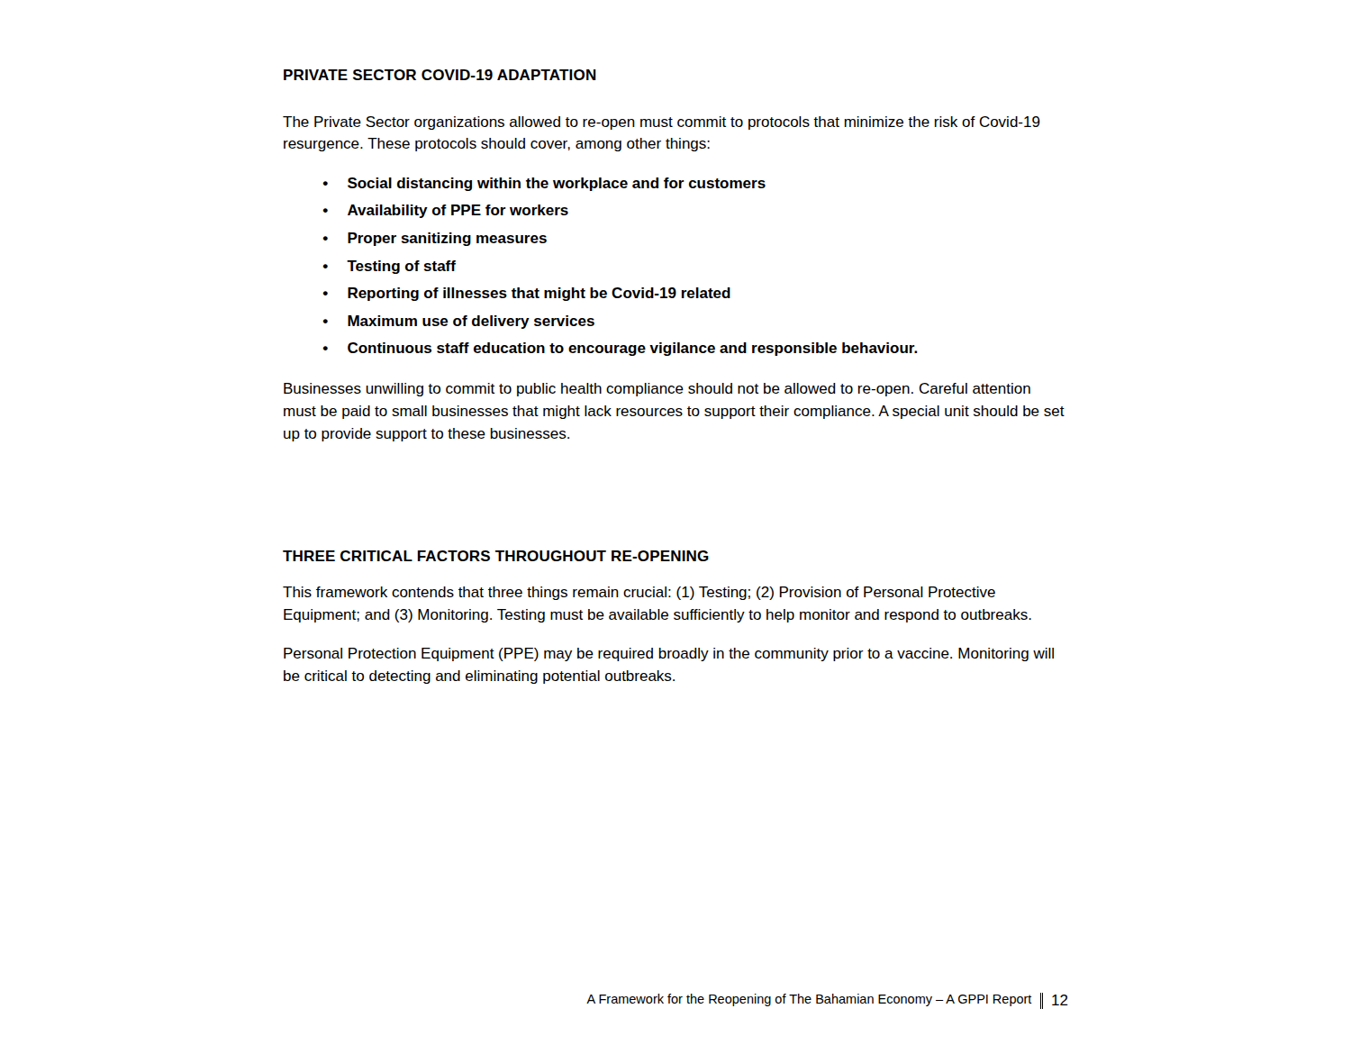PRIVATE SECTOR COVID-19 ADAPTATION
The Private Sector organizations allowed to re-open must commit to protocols that minimize the risk of Covid-19 resurgence. These protocols should cover, among other things:
Social distancing within the workplace and for customers
Availability of PPE for workers
Proper sanitizing measures
Testing of staff
Reporting of illnesses that might be Covid-19 related
Maximum use of delivery services
Continuous staff education to encourage vigilance and responsible behaviour.
Businesses unwilling to commit to public health compliance should not be allowed to re-open. Careful attention must be paid to small businesses that might lack resources to support their compliance. A special unit should be set up to provide support to these businesses.
THREE CRITICAL FACTORS THROUGHOUT RE-OPENING
This framework contends that three things remain crucial: (1) Testing; (2) Provision of Personal Protective Equipment; and (3) Monitoring. Testing must be available sufficiently to help monitor and respond to outbreaks.
Personal Protection Equipment (PPE) may be required broadly in the community prior to a vaccine. Monitoring will be critical to detecting and eliminating potential outbreaks.
A Framework for the Reopening of The Bahamian Economy – A GPPI Report 12